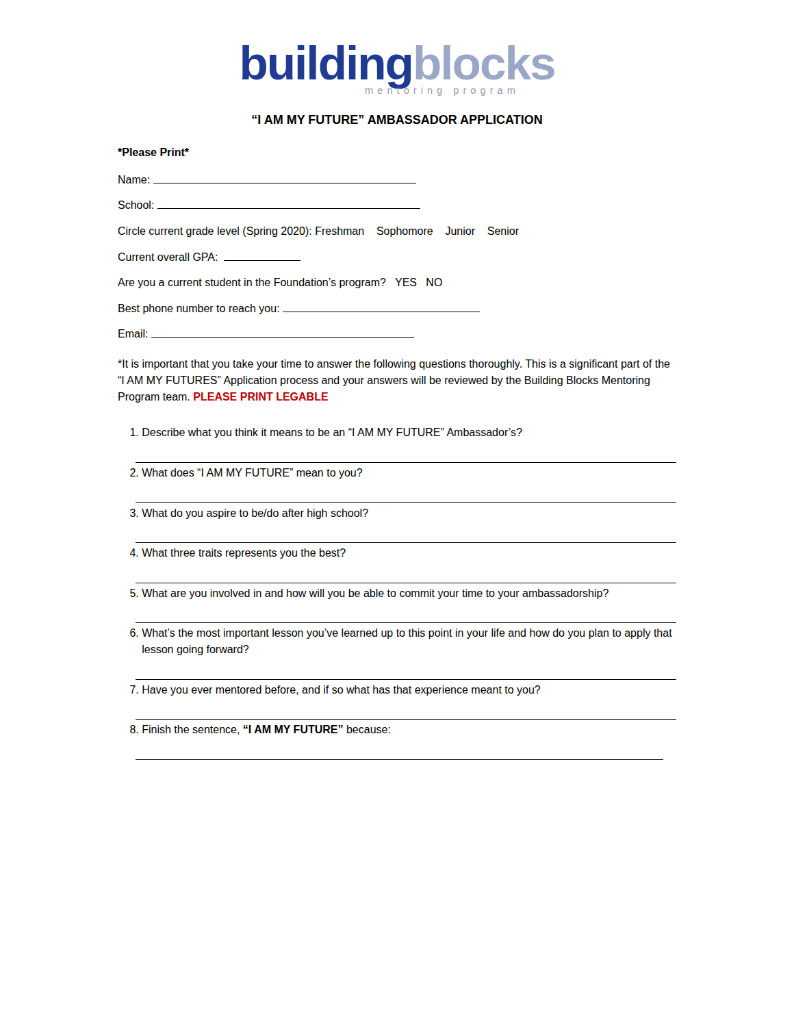building blocks
mentoring program
“I AM MY FUTURE” AMBASSADOR APPLICATION
*Please Print*
Name:
School:
Circle current grade level (Spring 2020): Freshman Sophomore Junior Senior
Current overall GPA:
Are you a current student in the Foundation’s program? YES NO
Best phone number to reach you:
Email:
*It is important that you take your time to answer the following questions thoroughly. This is a significant part of the “I AM MY FUTURES” Application process and your answers will be reviewed by the Building Blocks Mentoring Program team. PLEASE PRINT LEGABLE
Describe what you think it means to be an “I AM MY FUTURE” Ambassador’s?
What does “I AM MY FUTURE” mean to you?
What do you aspire to be/do after high school?
What three traits represents you the best?
What are you involved in and how will you be able to commit your time to your ambassadorship?
What’s the most important lesson you’ve learned up to this point in your life and how do you plan to apply that lesson going forward?
Have you ever mentored before, and if so what has that experience meant to you?
Finish the sentence, “I AM MY FUTURE” because: